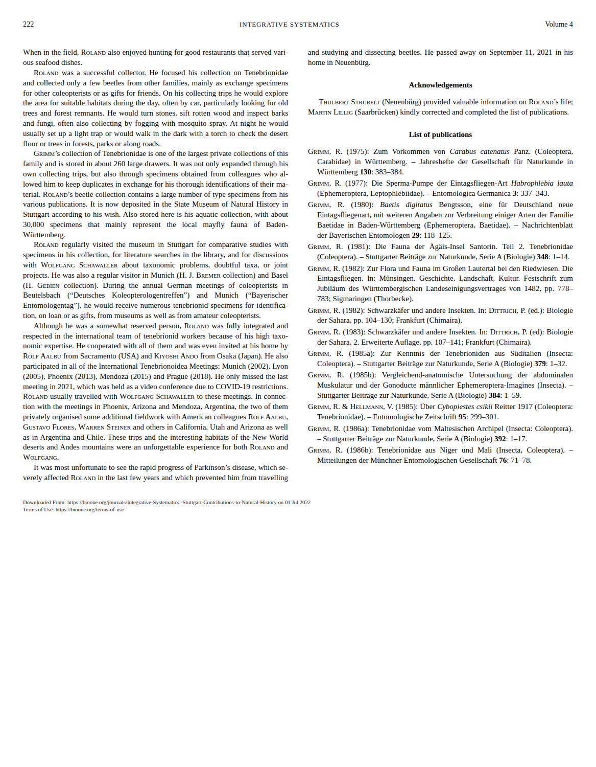222
Integrative Systematics
Volume 4
When in the field, Roland also enjoyed hunting for good restaurants that served various seafood dishes.
Roland was a successful collector. He focused his collection on Tenebrionidae and collected only a few beetles from other families, mainly as exchange specimens for other coleopterists or as gifts for friends. On his collecting trips he would explore the area for suitable habitats during the day, often by car, particularly looking for old trees and forest remnants. He would turn stones, sift rotten wood and inspect barks and fungi, often also collecting by fogging with mosquito spray. At night he would usually set up a light trap or would walk in the dark with a torch to check the desert floor or trees in forests, parks or along roads.
Grimm’s collection of Tenebrionidae is one of the largest private collections of this family and is stored in about 260 large drawers. It was not only expanded through his own collecting trips, but also through specimens obtained from colleagues who allowed him to keep duplicates in exchange for his thorough identifications of their material. Roland’s beetle collection contains a large number of type specimens from his various publications. It is now deposited in the State Museum of Natural History in Stuttgart according to his wish. Also stored here is his aquatic collection, with about 30,000 specimens that mainly represent the local mayfly fauna of Baden-Württemberg.
Roland regularly visited the museum in Stuttgart for comparative studies with specimens in his collection, for literature searches in the library, and for discussions with Wolfgang Schawaller about taxonomic problems, doubtful taxa, or joint projects. He was also a regular visitor in Munich (H. J. Bremer collection) and Basel (H. Gebien collection). During the annual German meetings of coleopterists in Beutelsbach (“Deutsches Koleopterologentreffen”) and Munich (“Bayerischer Entomologentag”), he would receive numerous tenebrionid specimens for identification, on loan or as gifts, from museums as well as from amateur coleopterists.
Although he was a somewhat reserved person, Roland was fully integrated and respected in the international team of tenebrionid workers because of his high taxonomic expertise. He cooperated with all of them and was even invited at his home by Rolf Aalbu from Sacramento (USA) and Kiyoshi Ando from Osaka (Japan). He also participated in all of the International Tenebrionoidea Meetings: Munich (2002), Lyon (2005), Phoenix (2013), Mendoza (2015) and Prague (2018). He only missed the last meeting in 2021, which was held as a video conference due to COVID-19 restrictions. Roland usually travelled with Wolfgang Schawaller to these meetings. In connection with the meetings in Phoenix, Arizona and Mendoza, Argentina, the two of them privately organised some additional fieldwork with American colleagues Rolf Aalbu, Gustavo Flores, Warren Steiner and others in California, Utah and Arizona as well as in Argentina and Chile. These trips and the interesting habitats of the New World deserts and Andes mountains were an unforgettable experience for both Roland and Wolfgang.
It was most unfortunate to see the rapid progress of Parkinson’s disease, which severely affected Roland in the last few years and which prevented him from travelling and studying and dissecting beetles. He passed away on September 11, 2021 in his home in Neuenbürg.
Acknowledgements
Thijlbert Strubelt (Neuenbürg) provided valuable information on Roland’s life; Martin Lillig (Saarbrücken) kindly corrected and completed the list of publications.
List of publications
Grimm, R. (1975): Zum Vorkommen von Carabus catenatus Panz. (Coleoptera, Carabidae) in Württemberg. – Jahreshefte der Gesellschaft für Naturkunde in Württemberg 130: 383–384.
Grimm, R. (1977): Die Sperma-Pumpe der Eintagsfliegen-Art Habrophlebia lauta (Ephemeroptera, Leptophlebiidae). – Entomologica Germanica 3: 337–343.
Grimm, R. (1980): Baetis digitatus Bengtsson, eine für Deutschland neue Eintagsfliegenart, mit weiteren Angaben zur Verbreitung einiger Arten der Familie Baetidae in Baden-Württemberg (Ephemeroptera, Baetidae). – Nachrichtenblatt der Bayerischen Entomologen 29: 118–125.
Grimm, R. (1981): Die Fauna der Ägäis-Insel Santorin. Teil 2. Tenebrionidae (Coleoptera). – Stuttgarter Beiträge zur Naturkunde, Serie A (Biologie) 348: 1–14.
Grimm, R. (1982): Zur Flora und Fauna im Großen Lautertal bei den Riedwiesen. Die Eintagsfliegen. In: Münsingen. Geschichte, Landschaft, Kultur. Festschrift zum Jubiläum des Württembergischen Landeseinigungsvertrages von 1482, pp. 778–783; Sigmaringen (Thorbecke).
Grimm, R. (1982): Schwarzkäfer und andere Insekten. In: Dittrich, P. (ed.): Biologie der Sahara, pp. 104–130; Frankfurt (Chimaira).
Grimm, R. (1983): Schwarzkäfer und andere Insekten. In: Dittrich, P. (ed): Biologie der Sahara, 2. Erweiterte Auflage, pp. 107–141; Frankfurt (Chimaira).
Grimm, R. (1985a): Zur Kenntnis der Tenebrioniden aus Süditalien (Insecta: Coleoptera). – Stuttgarter Beiträge zur Naturkunde, Serie A (Biologie) 379: 1–32.
Grimm, R. (1985b): Vergleichend-anatomische Untersuchung der abdominalen Muskulatur und der Gonoducte männlicher Ephemeroptera-Imagines (Insecta). – Stuttgarter Beiträge zur Naturkunde, Serie A (Biologie) 384: 1–59.
Grimm, R. & Hellmann, V. (1985): Über Cybopiestes csikii Reitter 1917 (Coleoptera: Tenebrionidae). – Entomologische Zeitschrift 95: 299–301.
Grimm, R. (1986a): Tenebrionidae vom Maltesischen Archipel (Insecta: Coleoptera). – Stuttgarter Beiträge zur Naturkunde, Serie A (Biologie) 392: 1–17.
Grimm, R. (1986b): Tenebrionidae aus Niger und Mali (Insecta, Coleoptera). – Mitteilungen der Münchner Entomologischen Gesellschaft 76: 71–78.
Downloaded From: https://bioone.org/journals/Integrative-Systematics:-Stuttgart-Contributions-to-Natural-History on 01 Jul 2022
Terms of Use: https://bioone.org/terms-of-use